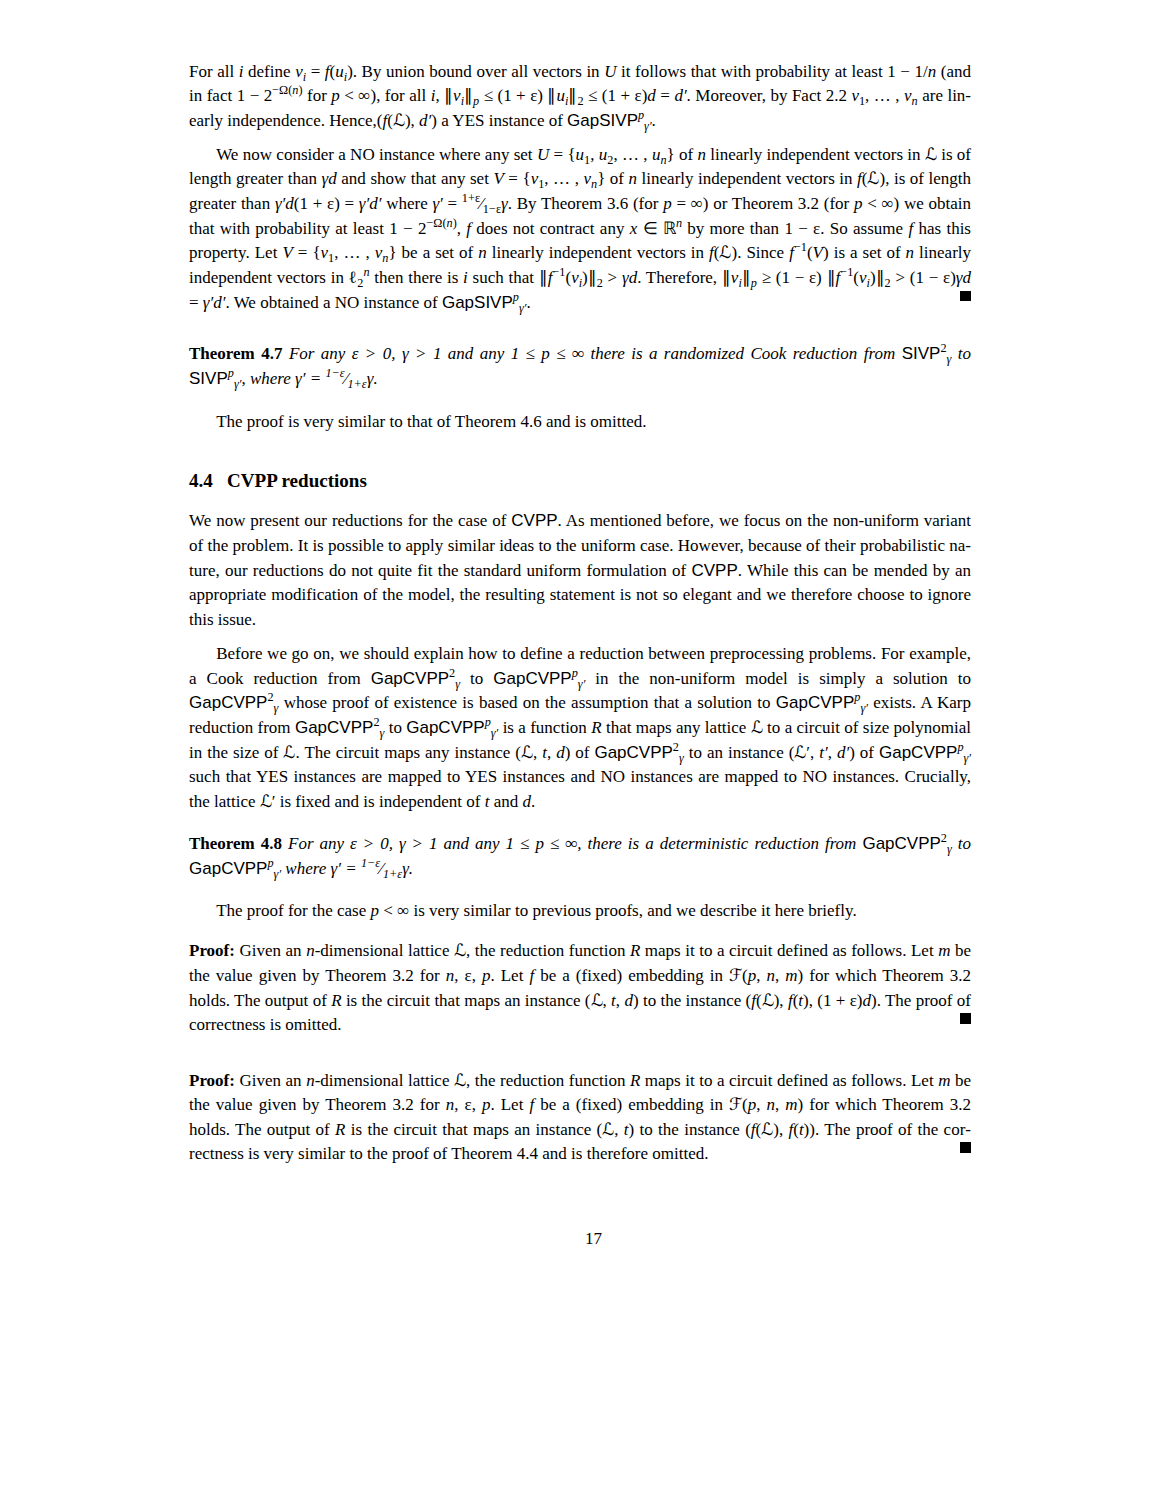For all i define vi = f(ui). By union bound over all vectors in U it follows that with probability at least 1 − 1/n (and in fact 1 − 2−Ω(n) for p < ∞), for all i, ∥vi∥p ≤ (1 + ε) ∥ui∥2 ≤ (1 + ε)d = d′. Moreover, by Fact 2.2 v1, … , vn are linearly independence. Hence,(f(ℒ), d′) a YES instance of GapSIVPpγ′.
We now consider a NO instance where any set U = {u1, u2, … , un} of n linearly independent vectors in ℒ is of length greater than γd and show that any set V = {v1, … , vn} of n linearly independent vectors in f(ℒ), is of length greater than γ′d(1 + ε) = γ′d′ where γ′ = 1+ε⁄1−εγ. By Theorem 3.6 (for p = ∞) or Theorem 3.2 (for p < ∞) we obtain that with probability at least 1 − 2−Ω(n), f does not contract any x ∈ ℝn by more than 1 − ε. So assume f has this property. Let V = {v1, … , vn} be a set of n linearly independent vectors in f(ℒ). Since f−1(V) is a set of n linearly independent vectors in ℓ2n then there is i such that ∥f−1(vi)∥2 > γd. Therefore, ∥vi∥p ≥ (1 − ε) ∥f−1(vi)∥2 > (1 − ε)γd = γ′d′. We obtained a NO instance of GapSIVPpγ′.
Theorem 4.7 For any ε > 0, γ > 1 and any 1 ≤ p ≤ ∞ there is a randomized Cook reduction from SIVP2γ to SIVPpγ′, where γ′ = 1−ε⁄1+εγ.
The proof is very similar to that of Theorem 4.6 and is omitted.
4.4 CVPP reductions
We now present our reductions for the case of CVPP. As mentioned before, we focus on the non-uniform variant of the problem. It is possible to apply similar ideas to the uniform case. However, because of their probabilistic nature, our reductions do not quite fit the standard uniform formulation of CVPP. While this can be mended by an appropriate modification of the model, the resulting statement is not so elegant and we therefore choose to ignore this issue.
Before we go on, we should explain how to define a reduction between preprocessing problems. For example, a Cook reduction from GapCVPP2γ to GapCVPPpγ′ in the non-uniform model is simply a solution to GapCVPP2γ whose proof of existence is based on the assumption that a solution to GapCVPPpγ′ exists. A Karp reduction from GapCVPP2γ to GapCVPPpγ′ is a function R that maps any lattice ℒ to a circuit of size polynomial in the size of ℒ. The circuit maps any instance (ℒ, t, d) of GapCVPP2γ to an instance (ℒ′, t′, d′) of GapCVPPpγ′ such that YES instances are mapped to YES instances and NO instances are mapped to NO instances. Crucially, the lattice ℒ′ is fixed and is independent of t and d.
Theorem 4.8 For any ε > 0, γ > 1 and any 1 ≤ p ≤ ∞, there is a deterministic reduction from GapCVPP2γ to GapCVPPpγ′ where γ′ = 1−ε⁄1+εγ.
The proof for the case p < ∞ is very similar to previous proofs, and we describe it here briefly.
Proof: Given an n-dimensional lattice ℒ, the reduction function R maps it to a circuit defined as follows. Let m be the value given by Theorem 3.2 for n, ε, p. Let f be a (fixed) embedding in ℱ(p, n, m) for which Theorem 3.2 holds. The output of R is the circuit that maps an instance (ℒ, t, d) to the instance (f(ℒ), f(t), (1 + ε)d). The proof of correctness is omitted.
Proof: Given an n-dimensional lattice ℒ, the reduction function R maps it to a circuit defined as follows. Let m be the value given by Theorem 3.2 for n, ε, p. Let f be a (fixed) embedding in ℱ(p, n, m) for which Theorem 3.2 holds. The output of R is the circuit that maps an instance (ℒ, t) to the instance (f(ℒ), f(t)). The proof of the correctness is very similar to the proof of Theorem 4.4 and is therefore omitted.
17